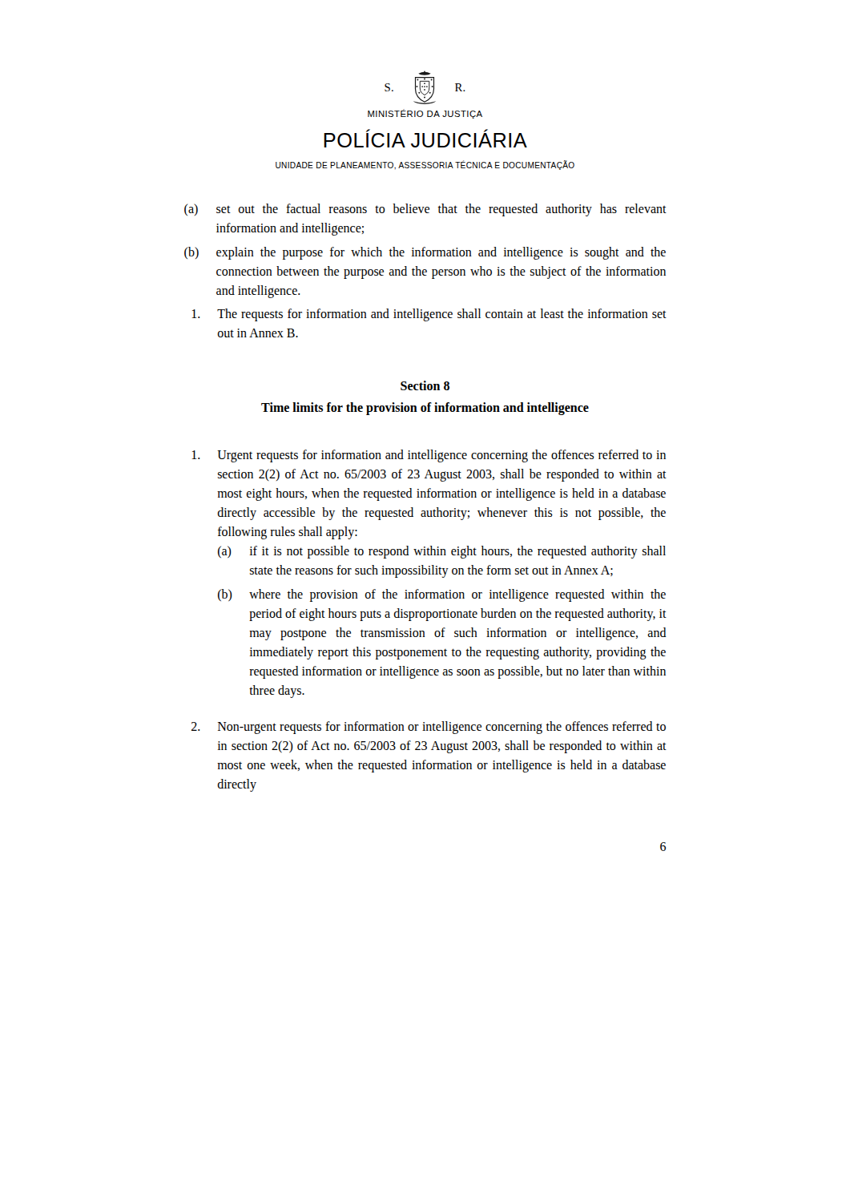S. R.
MINISTÉRIO DA JUSTIÇA
POLÍCIA JUDICIÁRIA
UNIDADE DE PLANEAMENTO, ASSESSORIA TÉCNICA E DOCUMENTAÇÃO
(a) set out the factual reasons to believe that the requested authority has relevant information and intelligence;
(b) explain the purpose for which the information and intelligence is sought and the connection between the purpose and the person who is the subject of the information and intelligence.
The requests for information and intelligence shall contain at least the information set out in Annex B.
Section 8
Time limits for the provision of information and intelligence
Urgent requests for information and intelligence concerning the offences referred to in section 2(2) of Act no. 65/2003 of 23 August 2003, shall be responded to within at most eight hours, when the requested information or intelligence is held in a database directly accessible by the requested authority; whenever this is not possible, the following rules shall apply:
(a) if it is not possible to respond within eight hours, the requested authority shall state the reasons for such impossibility on the form set out in Annex A;
(b) where the provision of the information or intelligence requested within the period of eight hours puts a disproportionate burden on the requested authority, it may postpone the transmission of such information or intelligence, and immediately report this postponement to the requesting authority, providing the requested information or intelligence as soon as possible, but no later than within three days.
Non-urgent requests for information or intelligence concerning the offences referred to in section 2(2) of Act no. 65/2003 of 23 August 2003, shall be responded to within at most one week, when the requested information or intelligence is held in a database directly
6